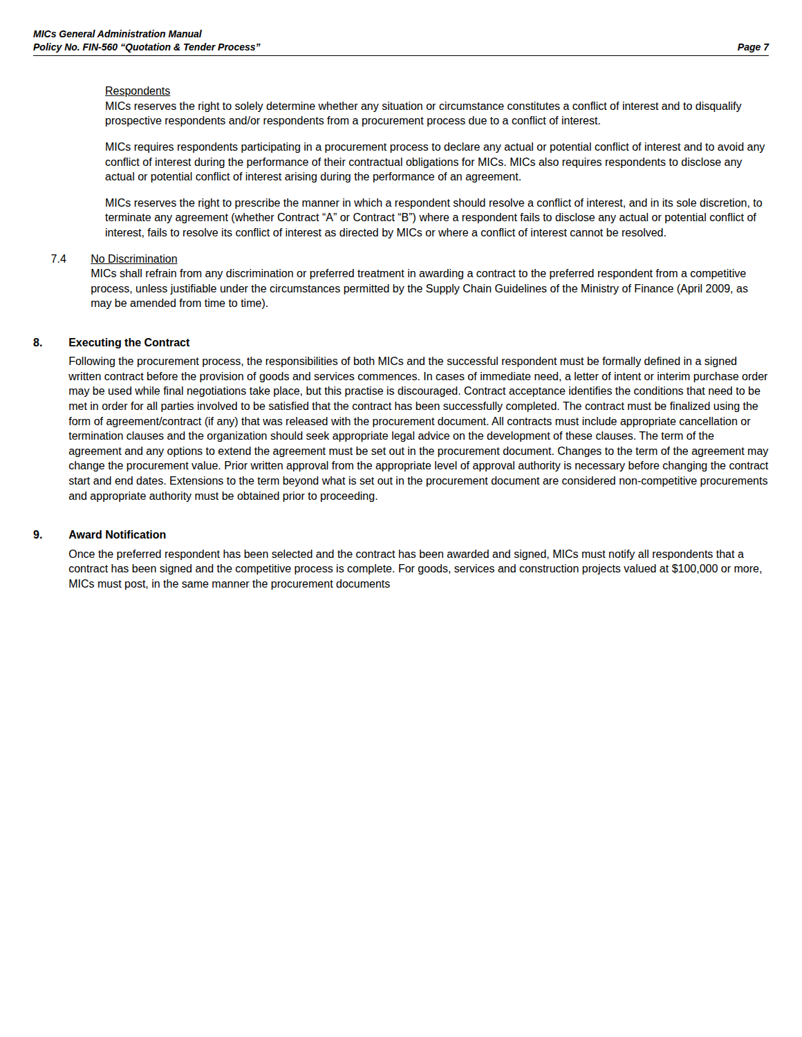MICs General Administration Manual
Policy No. FIN-560 “Quotation & Tender Process” Page 7
Respondents
MICs reserves the right to solely determine whether any situation or circumstance constitutes a conflict of interest and to disqualify prospective respondents and/or respondents from a procurement process due to a conflict of interest.
MICs requires respondents participating in a procurement process to declare any actual or potential conflict of interest and to avoid any conflict of interest during the performance of their contractual obligations for MICs. MICs also requires respondents to disclose any actual or potential conflict of interest arising during the performance of an agreement.
MICs reserves the right to prescribe the manner in which a respondent should resolve a conflict of interest, and in its sole discretion, to terminate any agreement (whether Contract “A” or Contract “B”) where a respondent fails to disclose any actual or potential conflict of interest, fails to resolve its conflict of interest as directed by MICs or where a conflict of interest cannot be resolved.
7.4
No Discrimination
MICs shall refrain from any discrimination or preferred treatment in awarding a contract to the preferred respondent from a competitive process, unless justifiable under the circumstances permitted by the Supply Chain Guidelines of the Ministry of Finance (April 2009, as may be amended from time to time).
8.
Executing the Contract
Following the procurement process, the responsibilities of both MICs and the successful respondent must be formally defined in a signed written contract before the provision of goods and services commences. In cases of immediate need, a letter of intent or interim purchase order may be used while final negotiations take place, but this practise is discouraged. Contract acceptance identifies the conditions that need to be met in order for all parties involved to be satisfied that the contract has been successfully completed. The contract must be finalized using the form of agreement/contract (if any) that was released with the procurement document. All contracts must include appropriate cancellation or termination clauses and the organization should seek appropriate legal advice on the development of these clauses. The term of the agreement and any options to extend the agreement must be set out in the procurement document. Changes to the term of the agreement may change the procurement value. Prior written approval from the appropriate level of approval authority is necessary before changing the contract start and end dates. Extensions to the term beyond what is set out in the procurement document are considered non-competitive procurements and appropriate authority must be obtained prior to proceeding.
9.
Award Notification
Once the preferred respondent has been selected and the contract has been awarded and signed, MICs must notify all respondents that a contract has been signed and the competitive process is complete. For goods, services and construction projects valued at $100,000 or more, MICs must post, in the same manner the procurement documents